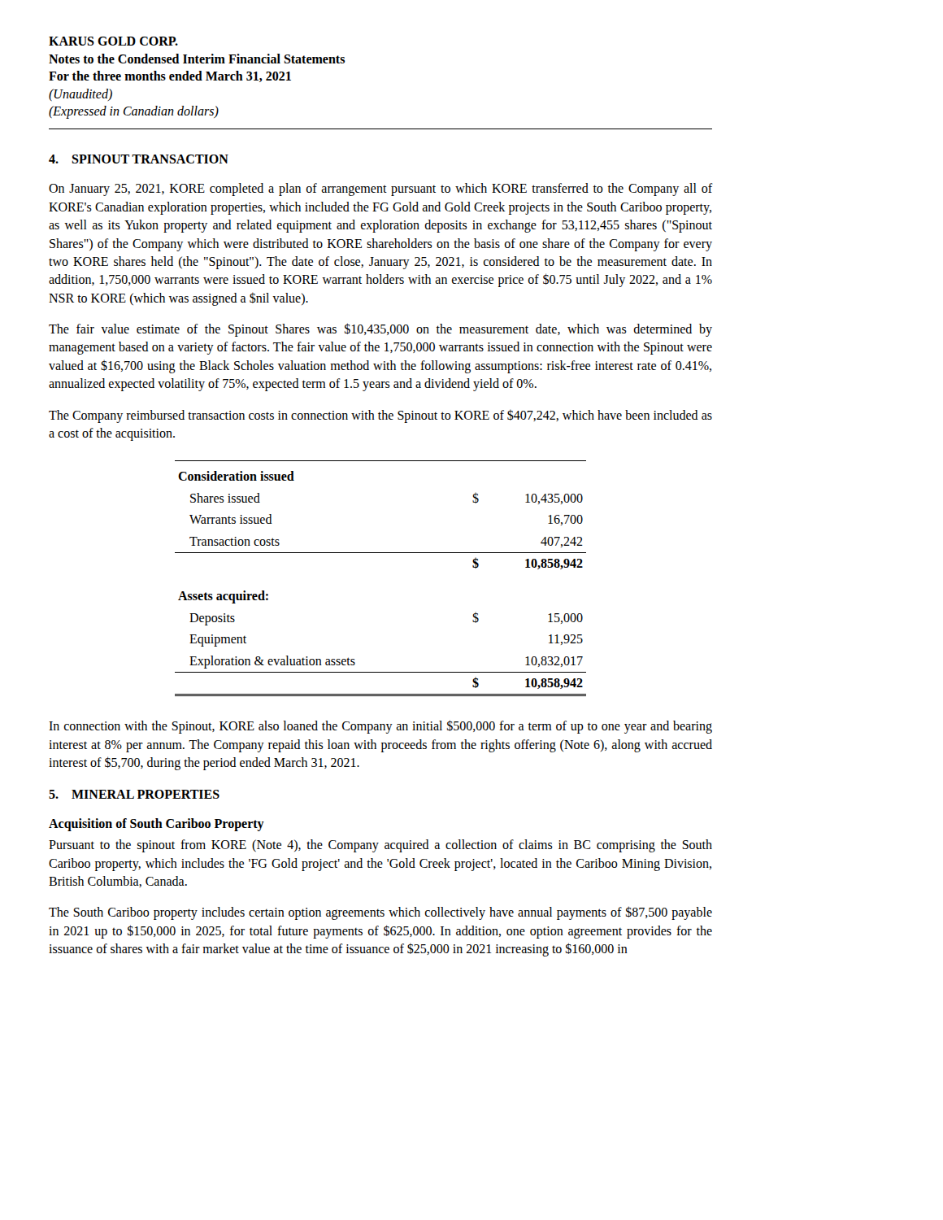KARUS GOLD CORP.
Notes to the Condensed Interim Financial Statements
For the three months ended March 31, 2021
(Unaudited)
(Expressed in Canadian dollars)
4. SPINOUT TRANSACTION
On January 25, 2021, KORE completed a plan of arrangement pursuant to which KORE transferred to the Company all of KORE's Canadian exploration properties, which included the FG Gold and Gold Creek projects in the South Cariboo property, as well as its Yukon property and related equipment and exploration deposits in exchange for 53,112,455 shares ("Spinout Shares") of the Company which were distributed to KORE shareholders on the basis of one share of the Company for every two KORE shares held (the "Spinout"). The date of close, January 25, 2021, is considered to be the measurement date. In addition, 1,750,000 warrants were issued to KORE warrant holders with an exercise price of $0.75 until July 2022, and a 1% NSR to KORE (which was assigned a $nil value).
The fair value estimate of the Spinout Shares was $10,435,000 on the measurement date, which was determined by management based on a variety of factors. The fair value of the 1,750,000 warrants issued in connection with the Spinout were valued at $16,700 using the Black Scholes valuation method with the following assumptions: risk-free interest rate of 0.41%, annualized expected volatility of 75%, expected term of 1.5 years and a dividend yield of 0%.
The Company reimbursed transaction costs in connection with the Spinout to KORE of $407,242, which have been included as a cost of the acquisition.
| Consideration issued | | |
| Shares issued | $ | 10,435,000 |
| Warrants issued | | 16,700 |
| Transaction costs | | 407,242 |
| | $ | 10,858,942 |
| Assets acquired: | | |
| Deposits | $ | 15,000 |
| Equipment | | 11,925 |
| Exploration & evaluation assets | | 10,832,017 |
| | $ | 10,858,942 |
In connection with the Spinout, KORE also loaned the Company an initial $500,000 for a term of up to one year and bearing interest at 8% per annum. The Company repaid this loan with proceeds from the rights offering (Note 6), along with accrued interest of $5,700, during the period ended March 31, 2021.
5. MINERAL PROPERTIES
Acquisition of South Cariboo Property
Pursuant to the spinout from KORE (Note 4), the Company acquired a collection of claims in BC comprising the South Cariboo property, which includes the 'FG Gold project' and the 'Gold Creek project', located in the Cariboo Mining Division, British Columbia, Canada.
The South Cariboo property includes certain option agreements which collectively have annual payments of $87,500 payable in 2021 up to $150,000 in 2025, for total future payments of $625,000. In addition, one option agreement provides for the issuance of shares with a fair market value at the time of issuance of $25,000 in 2021 increasing to $160,000 in